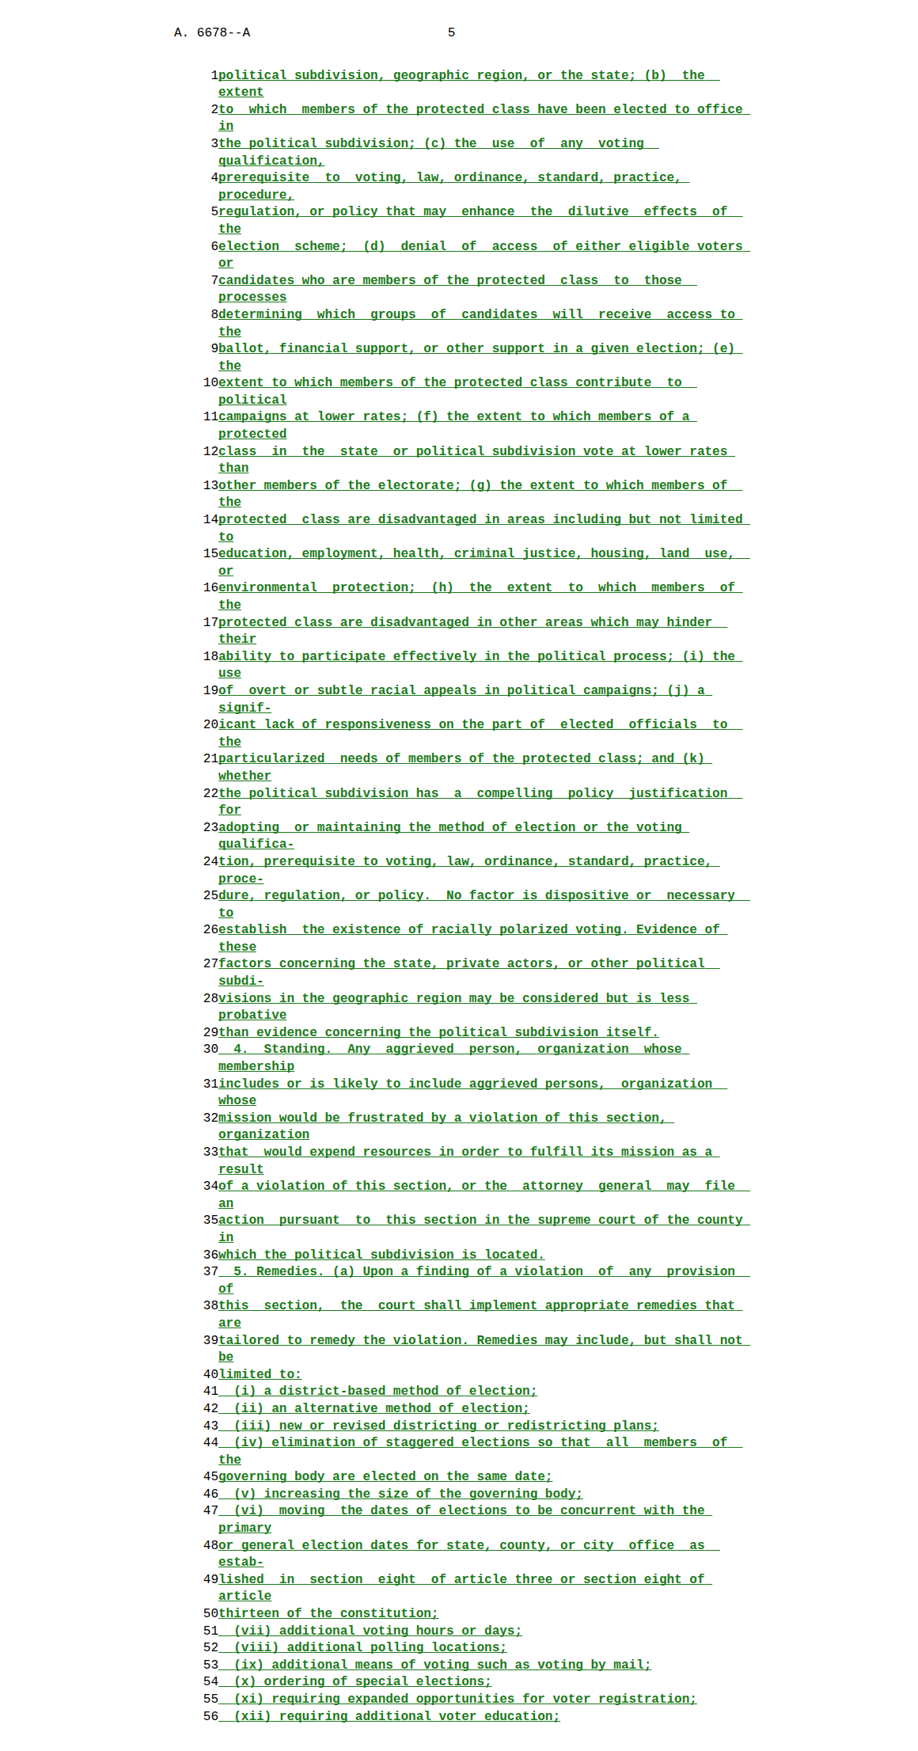A. 6678--A 5
| 1 | political subdivision, geographic region, or the state; (b) the extent |
| 2 | to which members of the protected class have been elected to office in |
| 3 | the political subdivision; (c) the use of any voting qualification, |
| 4 | prerequisite to voting, law, ordinance, standard, practice, procedure, |
| 5 | regulation, or policy that may enhance the dilutive effects of the |
| 6 | election scheme; (d) denial of access of either eligible voters or |
| 7 | candidates who are members of the protected class to those processes |
| 8 | determining which groups of candidates will receive access to the |
| 9 | ballot, financial support, or other support in a given election; (e) the |
| 10 | extent to which members of the protected class contribute to political |
| 11 | campaigns at lower rates; (f) the extent to which members of a protected |
| 12 | class in the state or political subdivision vote at lower rates than |
| 13 | other members of the electorate; (g) the extent to which members of the |
| 14 | protected class are disadvantaged in areas including but not limited to |
| 15 | education, employment, health, criminal justice, housing, land use, or |
| 16 | environmental protection; (h) the extent to which members of the |
| 17 | protected class are disadvantaged in other areas which may hinder their |
| 18 | ability to participate effectively in the political process; (i) the use |
| 19 | of overt or subtle racial appeals in political campaigns; (j) a signif- |
| 20 | icant lack of responsiveness on the part of elected officials to the |
| 21 | particularized needs of members of the protected class; and (k) whether |
| 22 | the political subdivision has a compelling policy justification for |
| 23 | adopting or maintaining the method of election or the voting qualifica- |
| 24 | tion, prerequisite to voting, law, ordinance, standard, practice, proce- |
| 25 | dure, regulation, or policy. No factor is dispositive or necessary to |
| 26 | establish the existence of racially polarized voting. Evidence of these |
| 27 | factors concerning the state, private actors, or other political subdi- |
| 28 | visions in the geographic region may be considered but is less probative |
| 29 | than evidence concerning the political subdivision itself. |
| 30 | 4. Standing. Any aggrieved person, organization whose membership |
| 31 | includes or is likely to include aggrieved persons, organization whose |
| 32 | mission would be frustrated by a violation of this section, organization |
| 33 | that would expend resources in order to fulfill its mission as a result |
| 34 | of a violation of this section, or the attorney general may file an |
| 35 | action pursuant to this section in the supreme court of the county in |
| 36 | which the political subdivision is located. |
| 37 | 5. Remedies. (a) Upon a finding of a violation of any provision of |
| 38 | this section, the court shall implement appropriate remedies that are |
| 39 | tailored to remedy the violation. Remedies may include, but shall not be |
| 40 | limited to: |
| 41 | (i) a district-based method of election; |
| 42 | (ii) an alternative method of election; |
| 43 | (iii) new or revised districting or redistricting plans; |
| 44 | (iv) elimination of staggered elections so that all members of the |
| 45 | governing body are elected on the same date; |
| 46 | (v) increasing the size of the governing body; |
| 47 | (vi) moving the dates of elections to be concurrent with the primary |
| 48 | or general election dates for state, county, or city office as estab- |
| 49 | lished in section eight of article three or section eight of article |
| 50 | thirteen of the constitution; |
| 51 | (vii) additional voting hours or days; |
| 52 | (viii) additional polling locations; |
| 53 | (ix) additional means of voting such as voting by mail; |
| 54 | (x) ordering of special elections; |
| 55 | (xi) requiring expanded opportunities for voter registration; |
| 56 | (xii) requiring additional voter education; |